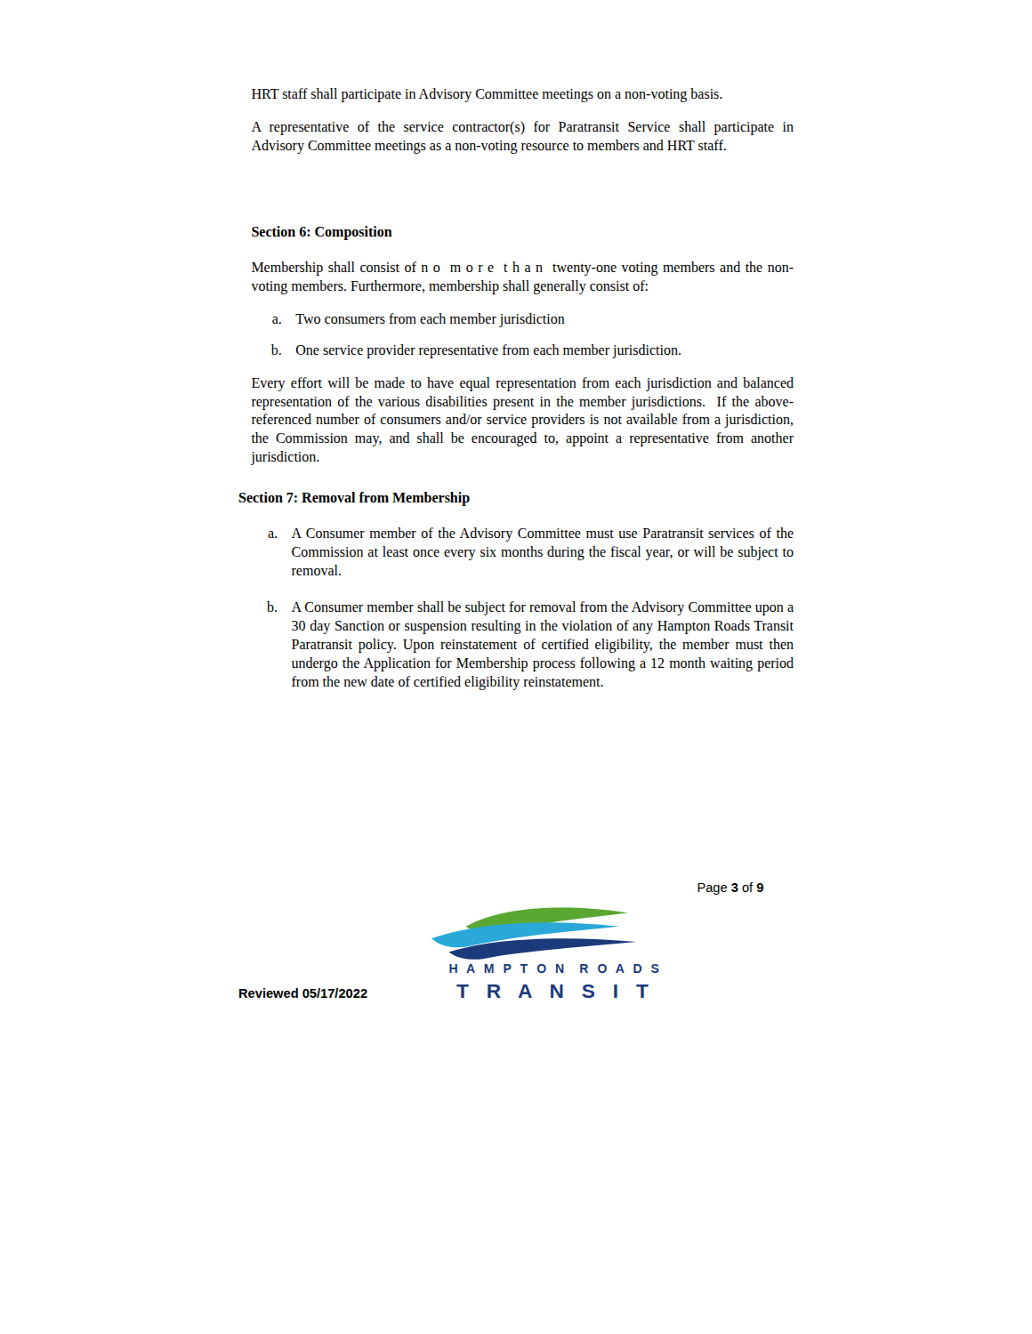HRT staff shall participate in Advisory Committee meetings on a non-voting basis.
A representative of the service contractor(s) for Paratransit Service shall participate in Advisory Committee meetings as a non-voting resource to members and HRT staff.
Section 6: Composition
Membership shall consist of n o m o r e t h a n twenty-one voting members and the non-voting members. Furthermore, membership shall generally consist of:
Two consumers from each member jurisdiction
One service provider representative from each member jurisdiction.
Every effort will be made to have equal representation from each jurisdiction and balanced representation of the various disabilities present in the member jurisdictions. If the above-referenced number of consumers and/or service providers is not available from a jurisdiction, the Commission may, and shall be encouraged to, appoint a representative from another jurisdiction.
Section 7: Removal from Membership
A Consumer member of the Advisory Committee must use Paratransit services of the Commission at least once every six months during the fiscal year, or will be subject to removal.
A Consumer member shall be subject for removal from the Advisory Committee upon a 30 day Sanction or suspension resulting in the violation of any Hampton Roads Transit Paratransit policy. Upon reinstatement of certified eligibility, the member must then undergo the Application for Membership process following a 12 month waiting period from the new date of certified eligibility reinstatement.
Page 3 of 9
Reviewed 05/17/2022
H A M P T O N R O A D S T R A N S I T